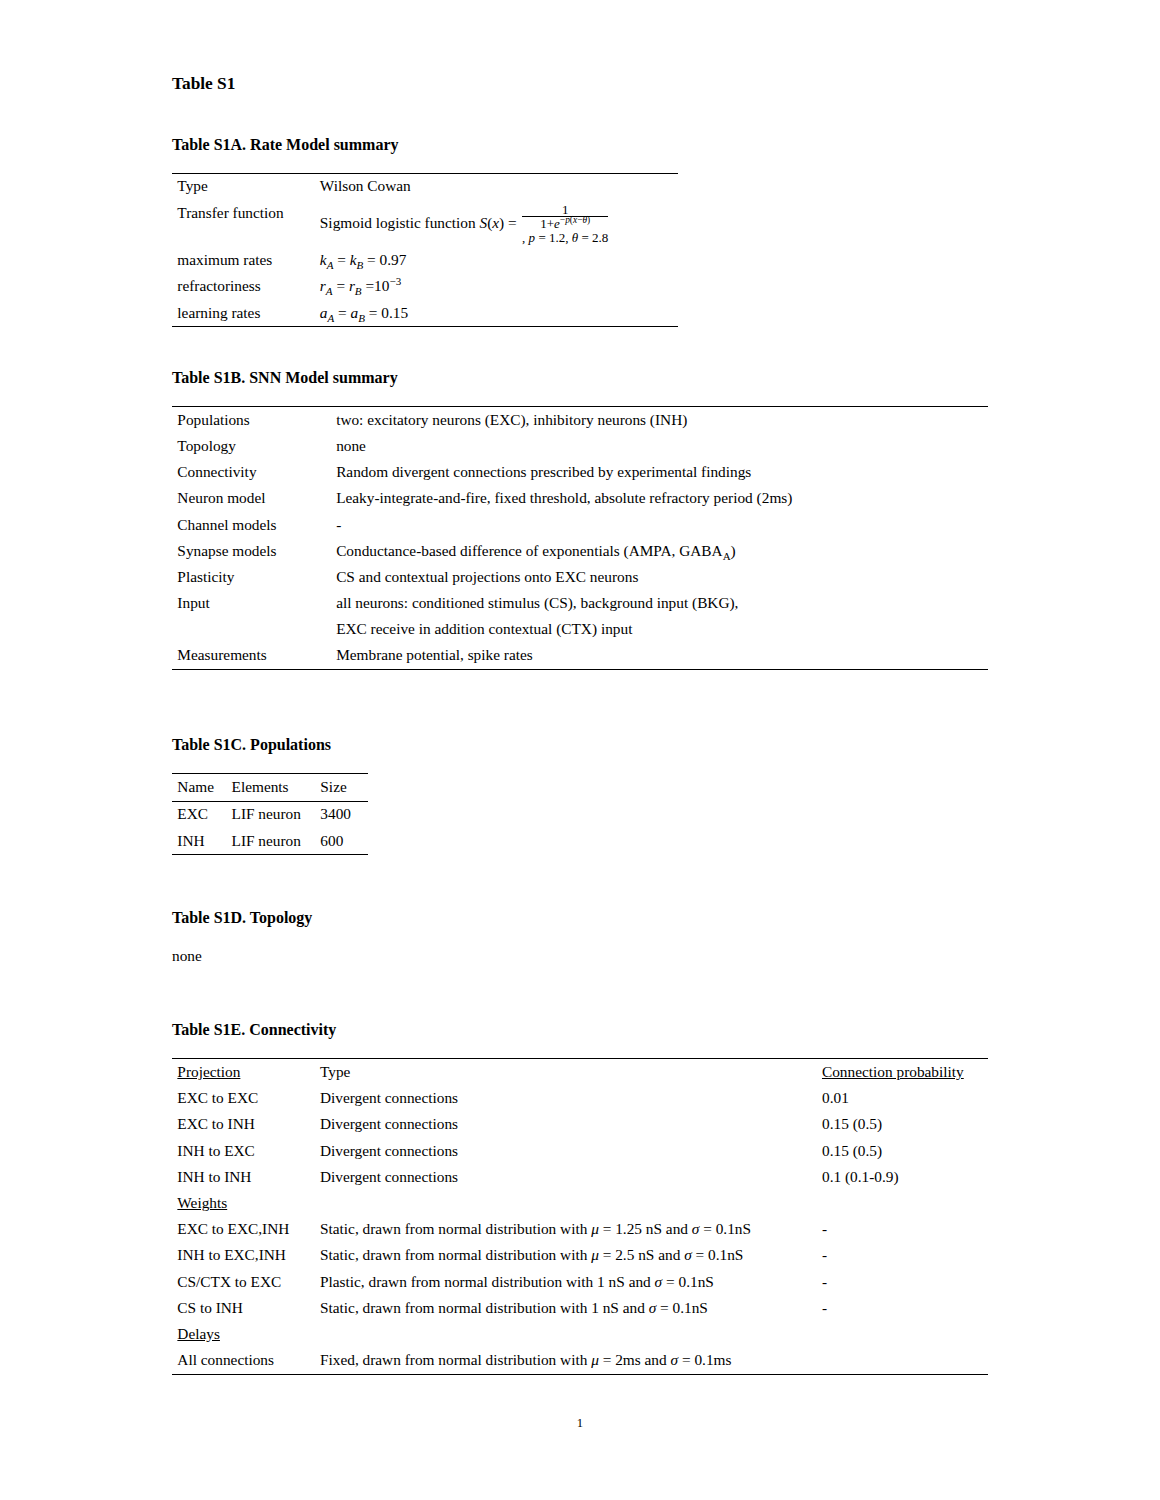Table S1
Table S1A. Rate Model summary
| Type | Wilson Cowan |
| Transfer function | Sigmoid logistic function S ( x ) = 1 1+ e − p ( x − θ ) , p = 1.2, θ = 2.8 |
| maximum rates | k A = k B = 0.97 |
| refractoriness | r A = r B =10 −3 |
| learning rates | a A = a B = 0.15 |
Table S1B. SNN Model summary
| Populations | two: excitatory neurons (EXC), inhibitory neurons (INH) |
| Topology | none |
| Connectivity | Random divergent connections prescribed by experimental findings |
| Neuron model | Leaky-integrate-and-fire, fixed threshold, absolute refractory period (2ms) |
| Channel models | - |
| Synapse models | Conductance-based difference of exponentials (AMPA, GABA A ) |
| Plasticity | CS and contextual projections onto EXC neurons |
| Input | all neurons: conditioned stimulus (CS), background input (BKG), |
| | EXC receive in addition contextual (CTX) input |
| Measurements | Membrane potential, spike rates |
Table S1C. Populations
| Name | Elements | Size |
| --- | --- | --- |
| EXC | LIF neuron | 3400 |
| INH | LIF neuron | 600 |
Table S1D. Topology
none
Table S1E. Connectivity
| Projection | Type | Connection probability |
| --- | --- | --- |
| EXC to EXC | Divergent connections | 0.01 |
| EXC to INH | Divergent connections | 0.15 (0.5) |
| INH to EXC | Divergent connections | 0.15 (0.5) |
| INH to INH | Divergent connections | 0.1 (0.1-0.9) |
| Weights | | |
| EXC to EXC,INH | Static, drawn from normal distribution with μ = 1.25 nS and σ = 0.1nS | - |
| INH to EXC,INH | Static, drawn from normal distribution with μ = 2.5 nS and σ = 0.1nS | - |
| CS/CTX to EXC | Plastic, drawn from normal distribution with 1 nS and σ = 0.1nS | - |
| CS to INH | Static, drawn from normal distribution with 1 nS and σ = 0.1nS | - |
| Delays | | |
| All connections | Fixed, drawn from normal distribution with μ = 2ms and σ = 0.1ms | |
1